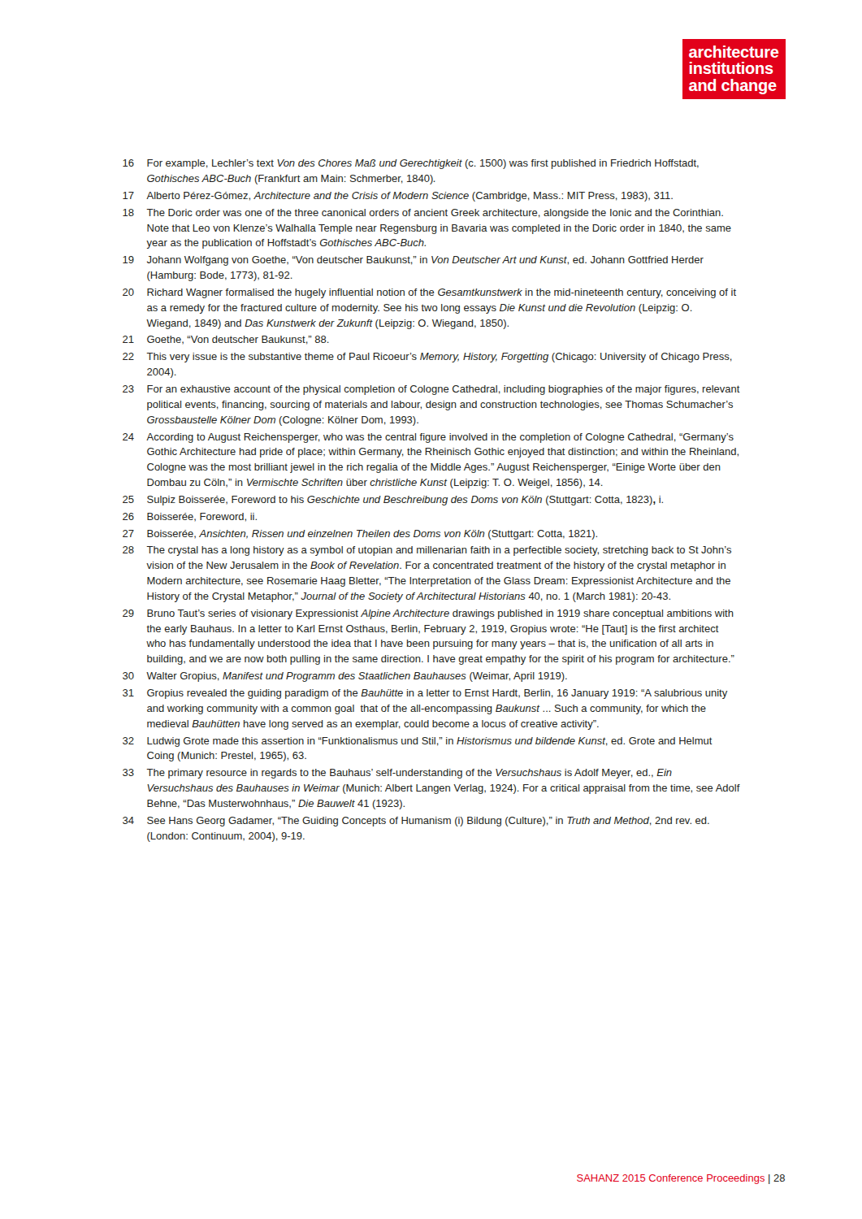architecture institutions and change
16 For example, Lechler’s text Von des Chores Maß und Gerechtigkeit (c. 1500) was first published in Friedrich Hoffstadt, Gothisches ABC-Buch (Frankfurt am Main: Schmerber, 1840).
17 Alberto Pérez-Gómez, Architecture and the Crisis of Modern Science (Cambridge, Mass.: MIT Press, 1983), 311.
18 The Doric order was one of the three canonical orders of ancient Greek architecture, alongside the Ionic and the Corinthian. Note that Leo von Klenze’s Walhalla Temple near Regensburg in Bavaria was completed in the Doric order in 1840, the same year as the publication of Hoffstadt’s Gothisches ABC-Buch.
19 Johann Wolfgang von Goethe, “Von deutscher Baukunst,” in Von Deutscher Art und Kunst, ed. Johann Gottfried Herder (Hamburg: Bode, 1773), 81-92.
20 Richard Wagner formalised the hugely influential notion of the Gesamtkunstwerk in the mid-nineteenth century, conceiving of it as a remedy for the fractured culture of modernity. See his two long essays Die Kunst und die Revolution (Leipzig: O. Wiegand, 1849) and Das Kunstwerk der Zukunft (Leipzig: O. Wiegand, 1850).
21 Goethe, “Von deutscher Baukunst,” 88.
22 This very issue is the substantive theme of Paul Ricoeur’s Memory, History, Forgetting (Chicago: University of Chicago Press, 2004).
23 For an exhaustive account of the physical completion of Cologne Cathedral, including biographies of the major figures, relevant political events, financing, sourcing of materials and labour, design and construction technologies, see Thomas Schumacher’s Grossbaustelle Kölner Dom (Cologne: Kölner Dom, 1993).
24 According to August Reichensperger, who was the central figure involved in the completion of Cologne Cathedral, “Germany’s Gothic Architecture had pride of place; within Germany, the Rheinisch Gothic enjoyed that distinction; and within the Rheinland, Cologne was the most brilliant jewel in the rich regalia of the Middle Ages.” August Reichensperger, “Einige Worte über den Dombau zu Cöln,” in Vermischte Schriften über christliche Kunst (Leipzig: T. O. Weigel, 1856), 14.
25 Sulpiz Boisserée, Foreword to his Geschichte und Beschreibung des Doms von Köln (Stuttgart: Cotta, 1823), i.
26 Boisserée, Foreword, ii.
27 Boisserée, Ansichten, Rissen und einzelnen Theilen des Doms von Köln (Stuttgart: Cotta, 1821).
28 The crystal has a long history as a symbol of utopian and millenarian faith in a perfectible society, stretching back to St John’s vision of the New Jerusalem in the Book of Revelation. For a concentrated treatment of the history of the crystal metaphor in Modern architecture, see Rosemarie Haag Bletter, “The Interpretation of the Glass Dream: Expressionist Architecture and the History of the Crystal Metaphor,” Journal of the Society of Architectural Historians 40, no. 1 (March 1981): 20-43.
29 Bruno Taut’s series of visionary Expressionist Alpine Architecture drawings published in 1919 share conceptual ambitions with the early Bauhaus. In a letter to Karl Ernst Osthaus, Berlin, February 2, 1919, Gropius wrote: “He [Taut] is the first architect who has fundamentally understood the idea that I have been pursuing for many years – that is, the unification of all arts in building, and we are now both pulling in the same direction. I have great empathy for the spirit of his program for architecture.”
30 Walter Gropius, Manifest und Programm des Staatlichen Bauhauses (Weimar, April 1919).
31 Gropius revealed the guiding paradigm of the Bauhütte in a letter to Ernst Hardt, Berlin, 16 January 1919: “A salubrious unity and working community with a common goal that of the all-encompassing Baukunst ... Such a community, for which the medieval Bauhütten have long served as an exemplar, could become a locus of creative activity”.
32 Ludwig Grote made this assertion in “Funktionalismus und Stil,” in Historismus und bildende Kunst, ed. Grote and Helmut Coing (Munich: Prestel, 1965), 63.
33 The primary resource in regards to the Bauhaus’ self-understanding of the Versuchshaus is Adolf Meyer, ed., Ein Versuchshaus des Bauhauses in Weimar (Munich: Albert Langen Verlag, 1924). For a critical appraisal from the time, see Adolf Behne, “Das Musterwohnhaus,” Die Bauwelt 41 (1923).
34 See Hans Georg Gadamer, “The Guiding Concepts of Humanism (i) Bildung (Culture),” in Truth and Method, 2nd rev. ed. (London: Continuum, 2004), 9-19.
SAHANZ 2015 Conference Proceedings | 28